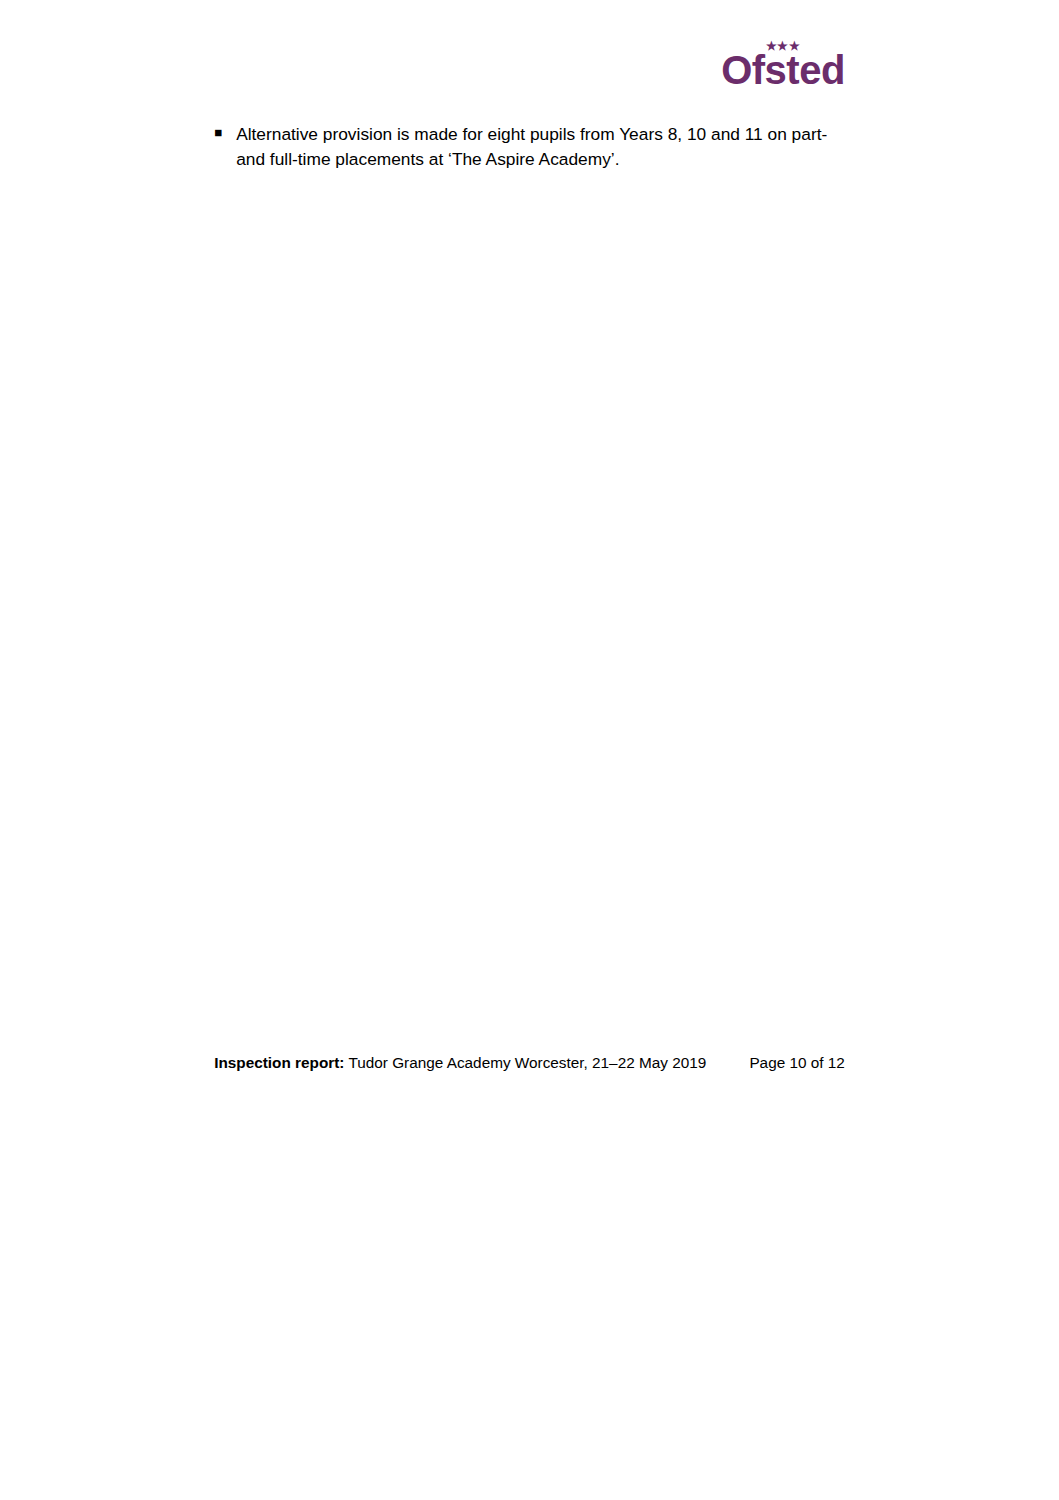★★★
Ofsted
Alternative provision is made for eight pupils from Years 8, 10 and 11 on part- and full-time placements at ‘The Aspire Academy’.
Inspection report: Tudor Grange Academy Worcester, 21–22 May 2019
Page 10 of 12